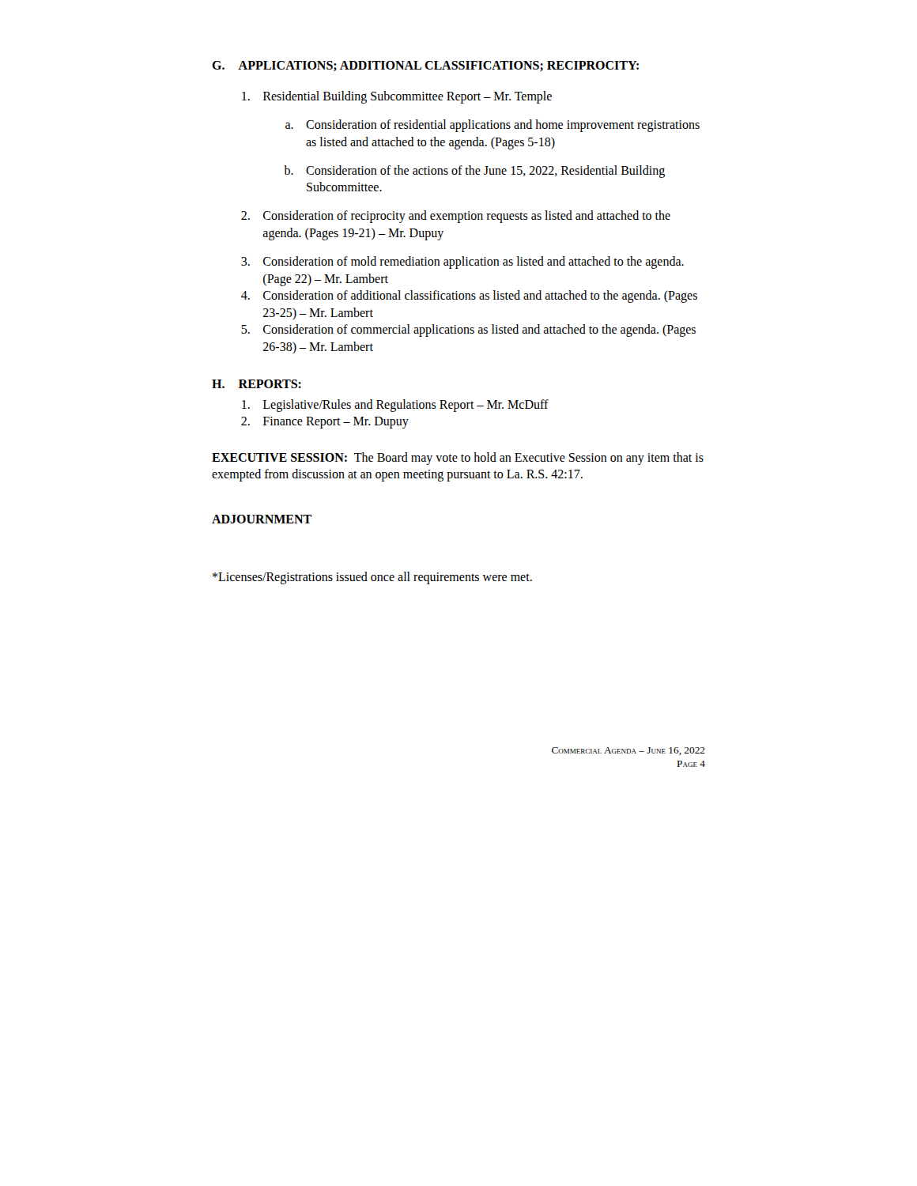G. APPLICATIONS; ADDITIONAL CLASSIFICATIONS; RECIPROCITY:
Residential Building Subcommittee Report – Mr. Temple
Consideration of residential applications and home improvement registrations as listed and attached to the agenda. (Pages 5-18)
Consideration of the actions of the June 15, 2022, Residential Building Subcommittee.
Consideration of reciprocity and exemption requests as listed and attached to the agenda. (Pages 19-21) – Mr. Dupuy
Consideration of mold remediation application as listed and attached to the agenda. (Page 22) – Mr. Lambert
Consideration of additional classifications as listed and attached to the agenda. (Pages 23-25) – Mr. Lambert
Consideration of commercial applications as listed and attached to the agenda. (Pages 26-38) – Mr. Lambert
H. REPORTS:
Legislative/Rules and Regulations Report – Mr. McDuff
Finance Report – Mr. Dupuy
EXECUTIVE SESSION: The Board may vote to hold an Executive Session on any item that is exempted from discussion at an open meeting pursuant to La. R.S. 42:17.
ADJOURNMENT
*Licenses/Registrations issued once all requirements were met.
Commercial Agenda – June 16, 2022 Page 4